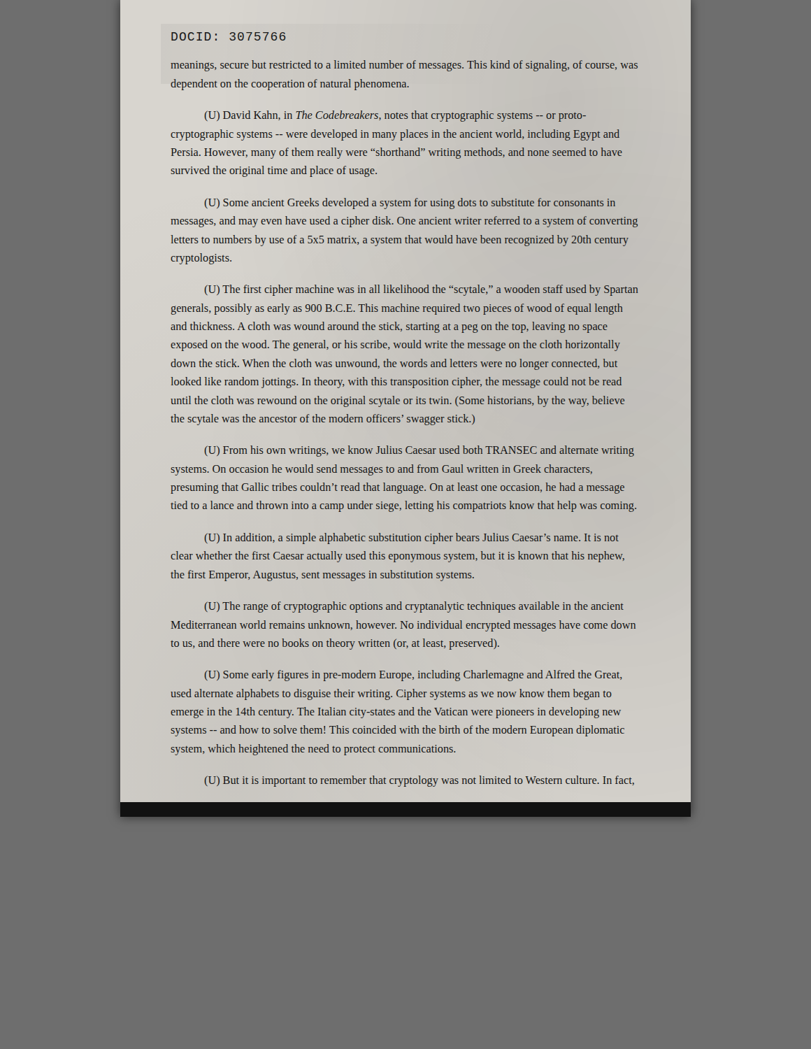DOCID: 3075766
meanings, secure but restricted to a limited number of messages. This kind of signaling, of course, was dependent on the cooperation of natural phenomena.
(U) David Kahn, in The Codebreakers, notes that cryptographic systems -- or proto-cryptographic systems -- were developed in many places in the ancient world, including Egypt and Persia. However, many of them really were “shorthand” writing methods, and none seemed to have survived the original time and place of usage.
(U) Some ancient Greeks developed a system for using dots to substitute for consonants in messages, and may even have used a cipher disk. One ancient writer referred to a system of converting letters to numbers by use of a 5x5 matrix, a system that would have been recognized by 20th century cryptologists.
(U) The first cipher machine was in all likelihood the “scytale,” a wooden staff used by Spartan generals, possibly as early as 900 B.C.E. This machine required two pieces of wood of equal length and thickness. A cloth was wound around the stick, starting at a peg on the top, leaving no space exposed on the wood. The general, or his scribe, would write the message on the cloth horizontally down the stick. When the cloth was unwound, the words and letters were no longer connected, but looked like random jottings. In theory, with this transposition cipher, the message could not be read until the cloth was rewound on the original scytale or its twin. (Some historians, by the way, believe the scytale was the ancestor of the modern officers’ swagger stick.)
(U) From his own writings, we know Julius Caesar used both TRANSEC and alternate writing systems. On occasion he would send messages to and from Gaul written in Greek characters, presuming that Gallic tribes couldn’t read that language. On at least one occasion, he had a message tied to a lance and thrown into a camp under siege, letting his compatriots know that help was coming.
(U) In addition, a simple alphabetic substitution cipher bears Julius Caesar’s name. It is not clear whether the first Caesar actually used this eponymous system, but it is known that his nephew, the first Emperor, Augustus, sent messages in substitution systems.
(U) The range of cryptographic options and cryptanalytic techniques available in the ancient Mediterranean world remains unknown, however. No individual encrypted messages have come down to us, and there were no books on theory written (or, at least, preserved).
(U) Some early figures in pre-modern Europe, including Charlemagne and Alfred the Great, used alternate alphabets to disguise their writing. Cipher systems as we now know them began to emerge in the 14th century. The Italian city-states and the Vatican were pioneers in developing new systems -- and how to solve them! This coincided with the birth of the modern European diplomatic system, which heightened the need to protect communications.
(U) But it is important to remember that cryptology was not limited to Western culture. In fact,